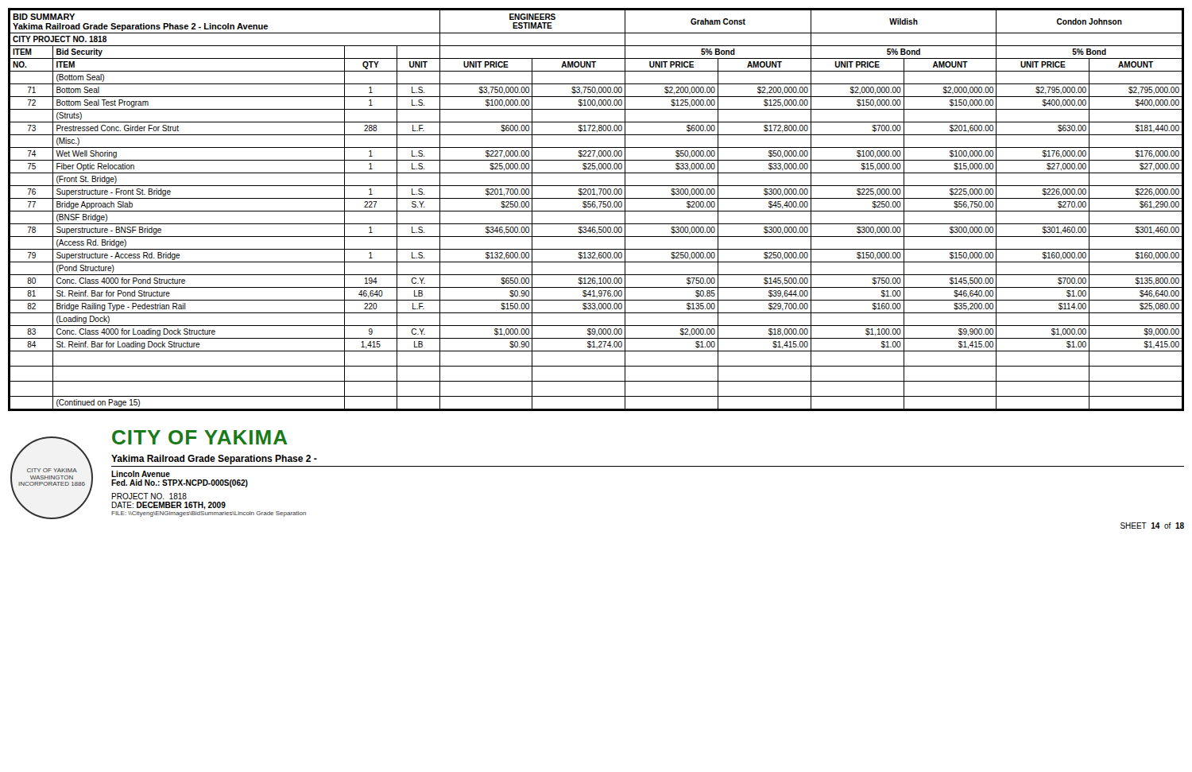| BID SUMMARY Yakima Railroad Grade Separations Phase 2 - Lincoln Avenue | ENGINEERS ESTIMATE | Graham Const | Wildish | Condon Johnson |
| --- | --- | --- | --- | --- |
| CITY PROJECT NO. 1818 | | | | |
| ITEM | Bid Security | | | | 5% Bond | 5% Bond | 5% Bond |
| NO. | ITEM | QTY | UNIT | UNIT PRICE | AMOUNT | UNIT PRICE | AMOUNT | UNIT PRICE | AMOUNT | UNIT PRICE | AMOUNT |
| | (Bottom Seal) | | | | | | | | | | |
| 71 | Bottom Seal | 1 | L.S. | $3,750,000.00 | $3,750,000.00 | $2,200,000.00 | $2,200,000.00 | $2,000,000.00 | $2,000,000.00 | $2,795,000.00 | $2,795,000.00 |
| 72 | Bottom Seal Test Program | 1 | L.S. | $100,000.00 | $100,000.00 | $125,000.00 | $125,000.00 | $150,000.00 | $150,000.00 | $400,000.00 | $400,000.00 |
| | (Struts) | | | | | | | | | | |
| 73 | Prestressed Conc. Girder For Strut | 288 | L.F. | $600.00 | $172,800.00 | $600.00 | $172,800.00 | $700.00 | $201,600.00 | $630.00 | $181,440.00 |
| | (Misc.) | | | | | | | | | | |
| 74 | Wet Well Shoring | 1 | L.S. | $227,000.00 | $227,000.00 | $50,000.00 | $50,000.00 | $100,000.00 | $100,000.00 | $176,000.00 | $176,000.00 |
| 75 | Fiber Optic Relocation | 1 | L.S. | $25,000.00 | $25,000.00 | $33,000.00 | $33,000.00 | $15,000.00 | $15,000.00 | $27,000.00 | $27,000.00 |
| | (Front St. Bridge) | | | | | | | | | | |
| 76 | Superstructure - Front St. Bridge | 1 | L.S. | $201,700.00 | $201,700.00 | $300,000.00 | $300,000.00 | $225,000.00 | $225,000.00 | $226,000.00 | $226,000.00 |
| 77 | Bridge Approach Slab | 227 | S.Y. | $250.00 | $56,750.00 | $200.00 | $45,400.00 | $250.00 | $56,750.00 | $270.00 | $61,290.00 |
| | (BNSF Bridge) | | | | | | | | | | |
| 78 | Superstructure - BNSF Bridge | 1 | L.S. | $346,500.00 | $346,500.00 | $300,000.00 | $300,000.00 | $300,000.00 | $300,000.00 | $301,460.00 | $301,460.00 |
| | (Access Rd. Bridge) | | | | | | | | | | |
| 79 | Superstructure - Access Rd. Bridge | 1 | L.S. | $132,600.00 | $132,600.00 | $250,000.00 | $250,000.00 | $150,000.00 | $150,000.00 | $160,000.00 | $160,000.00 |
| | (Pond Structure) | | | | | | | | | | |
| 80 | Conc. Class 4000 for Pond Structure | 194 | C.Y. | $650.00 | $126,100.00 | $750.00 | $145,500.00 | $750.00 | $145,500.00 | $700.00 | $135,800.00 |
| 81 | St. Reinf. Bar for Pond Structure | 46,640 | LB | $0.90 | $41,976.00 | $0.85 | $39,644.00 | $1.00 | $46,640.00 | $1.00 | $46,640.00 |
| 82 | Bridge Railing Type - Pedestrian Rail | 220 | L.F. | $150.00 | $33,000.00 | $135.00 | $29,700.00 | $160.00 | $35,200.00 | $114.00 | $25,080.00 |
| | (Loading Dock) | | | | | | | | | | |
| 83 | Conc. Class 4000 for Loading Dock Structure | 9 | C.Y. | $1,000.00 | $9,000.00 | $2,000.00 | $18,000.00 | $1,100.00 | $9,900.00 | $1,000.00 | $9,000.00 |
| 84 | St. Reinf. Bar for Loading Dock Structure | 1,415 | LB | $0.90 | $1,274.00 | $1.00 | $1,415.00 | $1.00 | $1,415.00 | $1.00 | $1,415.00 |
| | (Continued on Page 15) | | | | | | | | | | |
CITY OF YAKIMA
WASHINGTON
INCORPORATED 1886
CITY OF YAKIMA
Yakima Railroad Grade Separations Phase 2 -
Lincoln Avenue
Fed. Aid No.: STPX-NCPD-000S(062)
PROJECT NO. 1818
DATE: DECEMBER 16TH, 2009
FILE: \\Cityeng\ENGimages\BidSummaries\Lincoln Grade Separation
SHEET 14 of 18